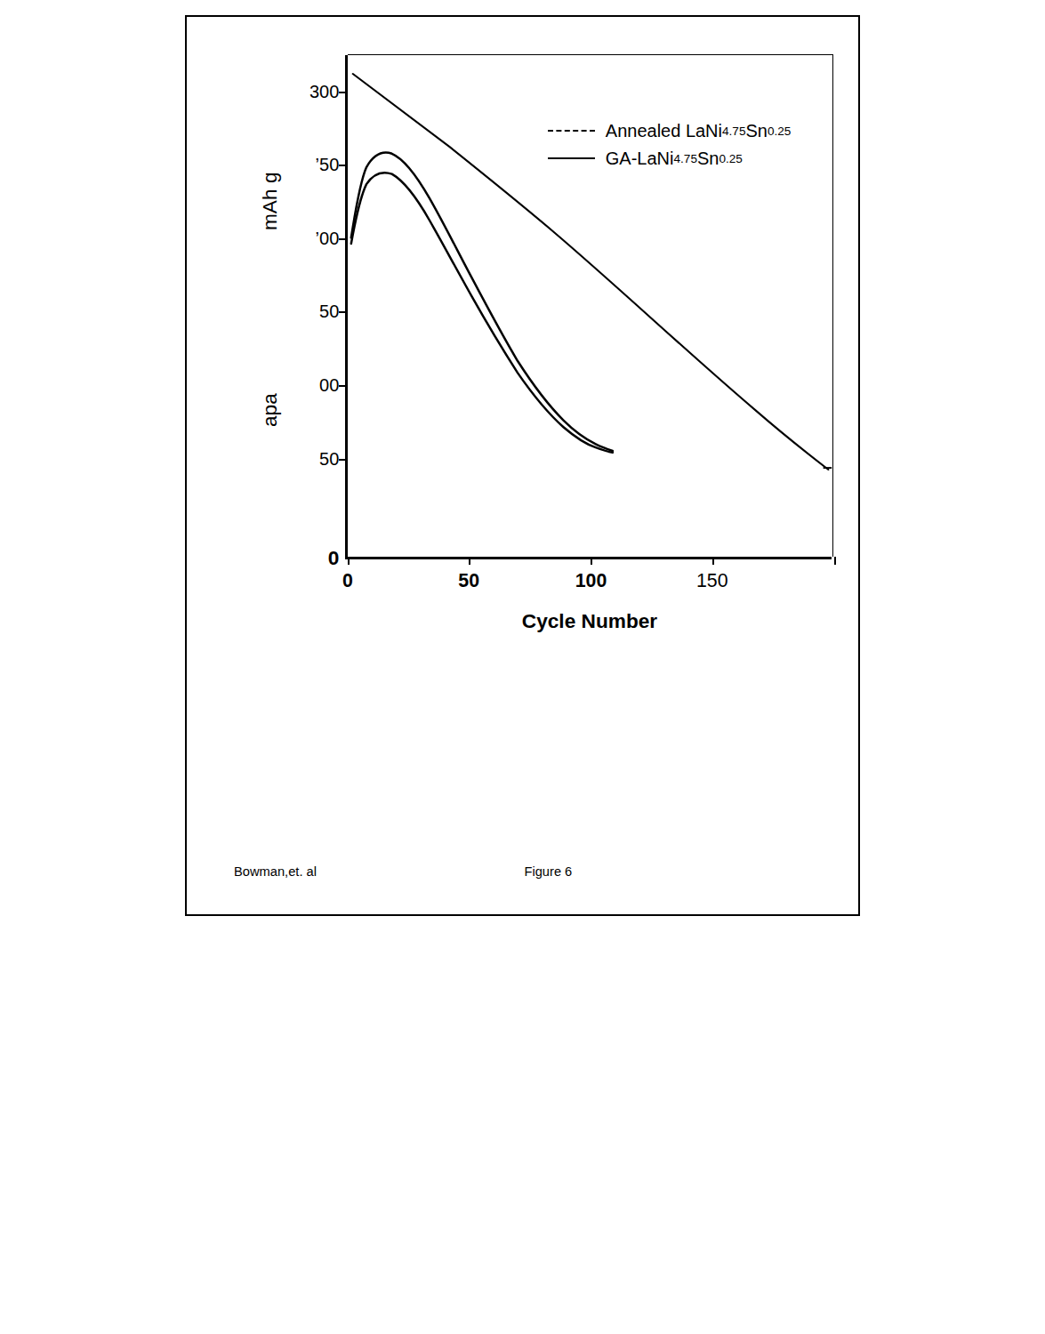300
’50
’00
50
00
50
0
mAh g
apa
0
50
100
150
Cycle Number
Annealed LaNi4.75 Sn0.25
GA-LaNi4.75 Sn0.25
Bowman,et. al
Figure 6